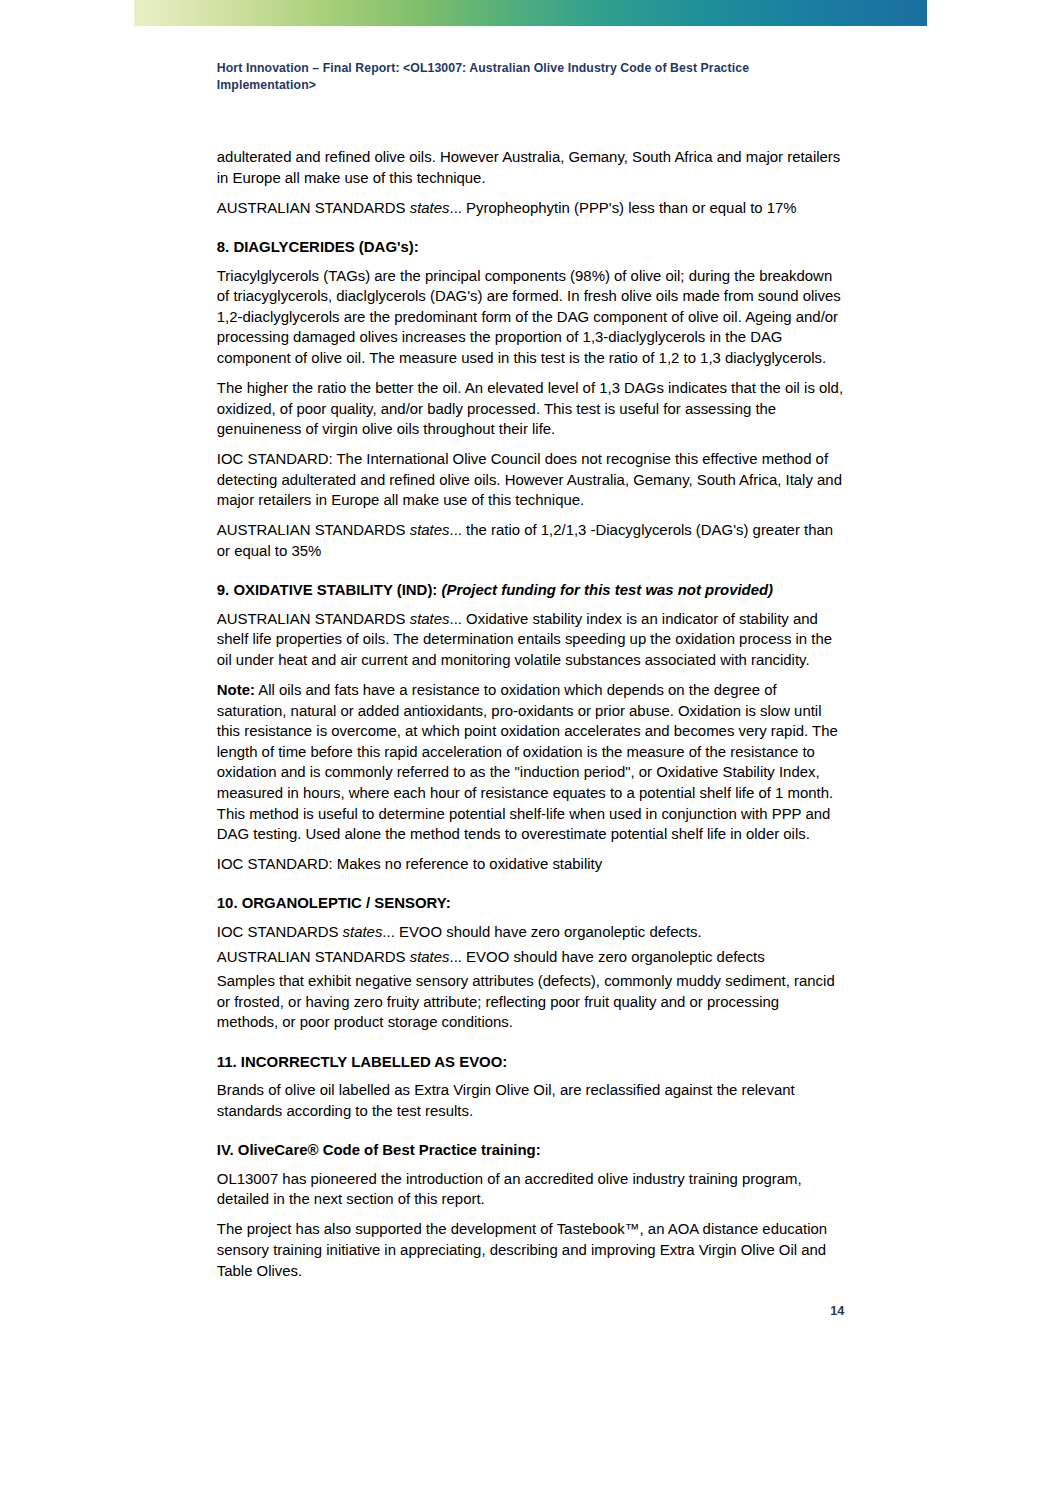Hort Innovation – Final Report: <OL13007: Australian Olive Industry Code of Best Practice Implementation>
adulterated and refined olive oils. However Australia, Gemany, South Africa and major retailers in Europe all make use of this technique.
AUSTRALIAN STANDARDS states... Pyropheophytin (PPP's) less than or equal to 17%
8. DIAGLYCERIDES (DAG's):
Triacylglycerols (TAGs) are the principal components (98%) of olive oil; during the breakdown of triacyglycerols, diaclglycerols (DAG's) are formed. In fresh olive oils made from sound olives 1,2-diaclyglycerols are the predominant form of the DAG component of olive oil. Ageing and/or processing damaged olives increases the proportion of 1,3-diaclyglycerols in the DAG component of olive oil. The measure used in this test is the ratio of 1,2 to 1,3 diaclyglycerols.
The higher the ratio the better the oil. An elevated level of 1,3 DAGs indicates that the oil is old, oxidized, of poor quality, and/or badly processed. This test is useful for assessing the genuineness of virgin olive oils throughout their life.
IOC STANDARD: The International Olive Council does not recognise this effective method of detecting adulterated and refined olive oils. However Australia, Gemany, South Africa, Italy and major retailers in Europe all make use of this technique.
AUSTRALIAN STANDARDS states... the ratio of 1,2/1,3 -Diacyglycerols (DAG's) greater than or equal to 35%
9. OXIDATIVE STABILITY (IND): (Project funding for this test was not provided)
AUSTRALIAN STANDARDS states... Oxidative stability index is an indicator of stability and shelf life properties of oils. The determination entails speeding up the oxidation process in the oil under heat and air current and monitoring volatile substances associated with rancidity.
Note: All oils and fats have a resistance to oxidation which depends on the degree of saturation, natural or added antioxidants, pro-oxidants or prior abuse. Oxidation is slow until this resistance is overcome, at which point oxidation accelerates and becomes very rapid. The length of time before this rapid acceleration of oxidation is the measure of the resistance to oxidation and is commonly referred to as the "induction period", or Oxidative Stability Index, measured in hours, where each hour of resistance equates to a potential shelf life of 1 month. This method is useful to determine potential shelf-life when used in conjunction with PPP and DAG testing. Used alone the method tends to overestimate potential shelf life in older oils.
IOC STANDARD: Makes no reference to oxidative stability
10. ORGANOLEPTIC / SENSORY:
IOC STANDARDS states... EVOO should have zero organoleptic defects.
AUSTRALIAN STANDARDS states... EVOO should have zero organoleptic defects
Samples that exhibit negative sensory attributes (defects), commonly muddy sediment, rancid or frosted, or having zero fruity attribute; reflecting poor fruit quality and or processing methods, or poor product storage conditions.
11. INCORRECTLY LABELLED AS EVOO:
Brands of olive oil labelled as Extra Virgin Olive Oil, are reclassified against the relevant standards according to the test results.
IV. OliveCare® Code of Best Practice training:
OL13007 has pioneered the introduction of an accredited olive industry training program, detailed in the next section of this report.
The project has also supported the development of Tastebook™, an AOA distance education sensory training initiative in appreciating, describing and improving Extra Virgin Olive Oil and Table Olives.
14